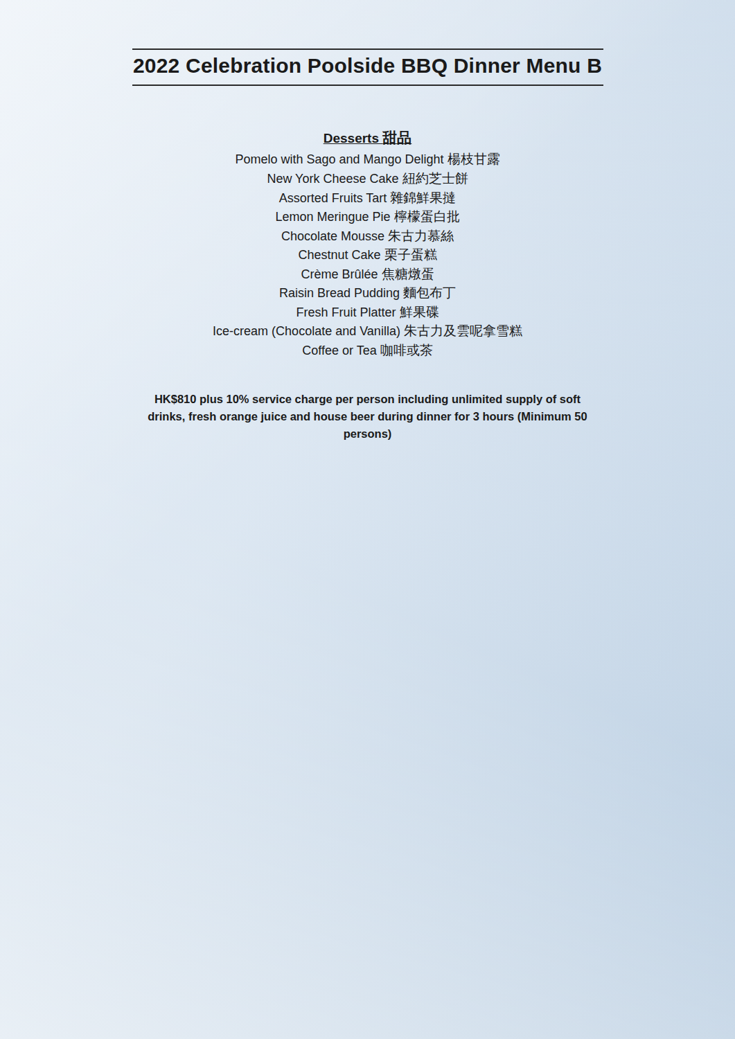2022 Celebration Poolside BBQ Dinner Menu B
Desserts 甜品
Pomelo with Sago and Mango Delight 楊枝甘露
New York Cheese Cake 紐約芝士餅
Assorted Fruits Tart 雜錦鮮果撻
Lemon Meringue Pie 檸檬蛋白批
Chocolate Mousse 朱古力慕絲
Chestnut Cake 栗子蛋糕
Crème Brûlée 焦糖燉蛋
Raisin Bread Pudding 麵包布丁
Fresh Fruit Platter 鮮果碟
Ice-cream (Chocolate and Vanilla) 朱古力及雲呢拿雪糕
Coffee or Tea 咖啡或茶
HK$810 plus 10% service charge per person including unlimited supply of soft drinks, fresh orange juice and house beer during dinner for 3 hours (Minimum 50 persons)